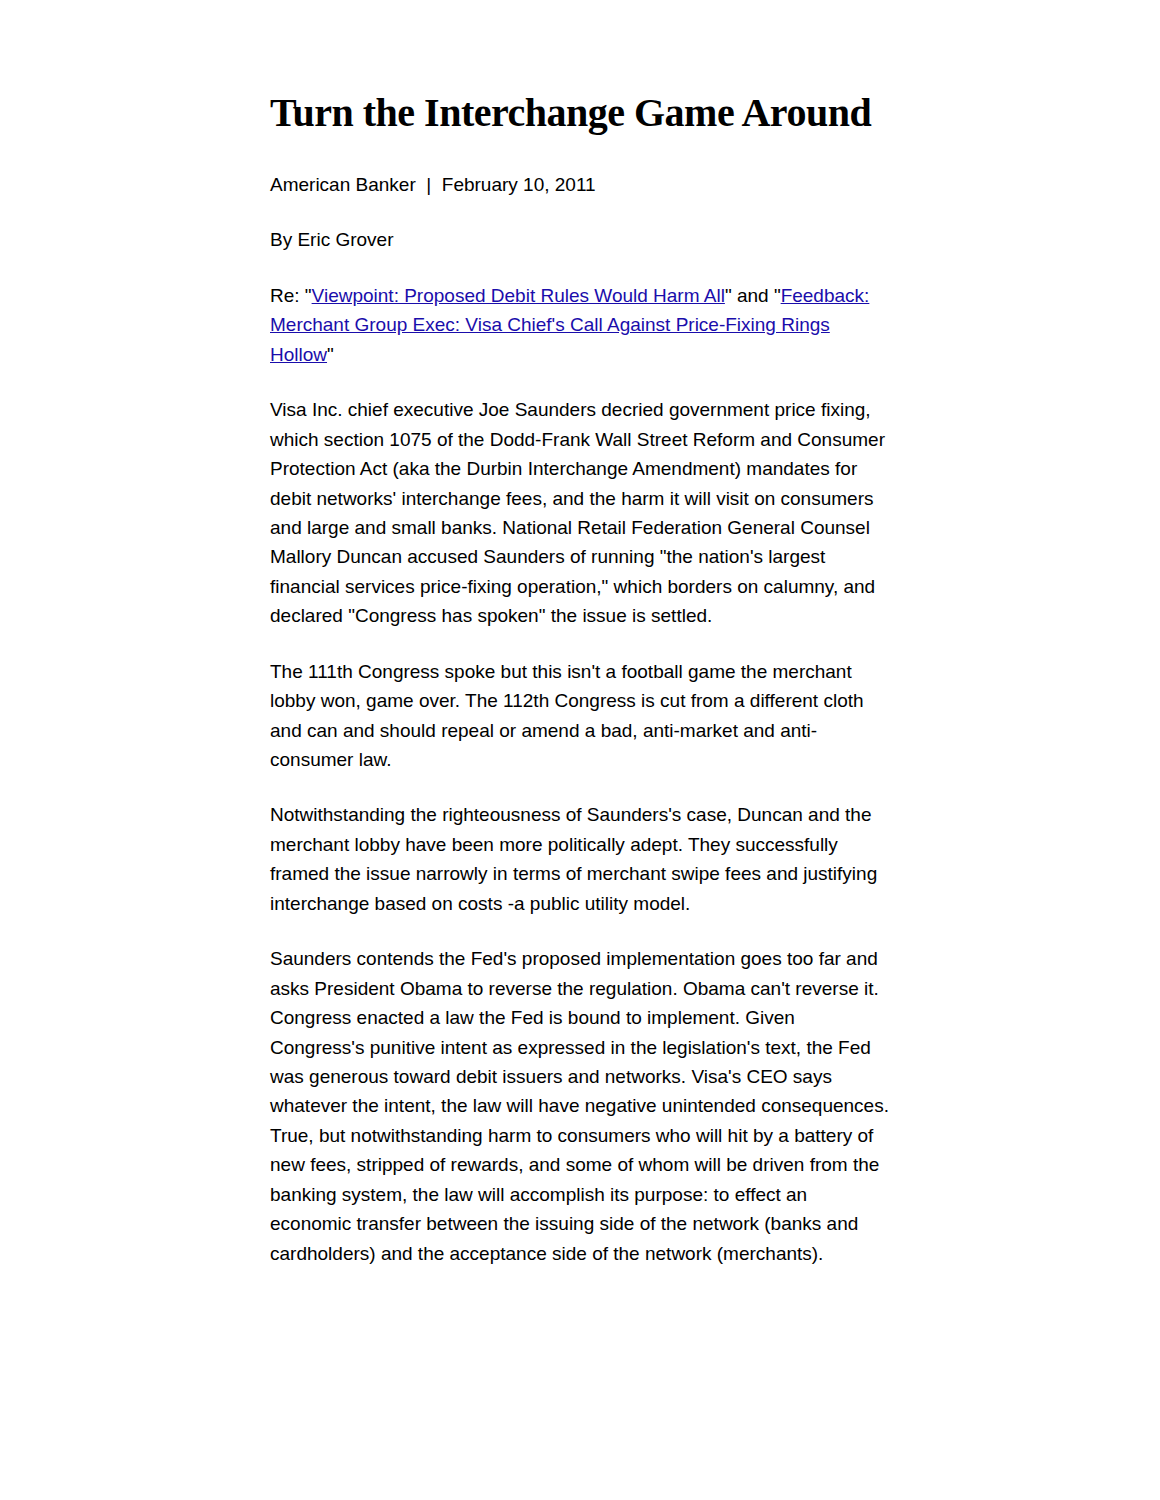Turn the Interchange Game Around
American Banker | February 10, 2011
By Eric Grover
Re: "Viewpoint: Proposed Debit Rules Would Harm All" and "Feedback: Merchant Group Exec: Visa Chief's Call Against Price-Fixing Rings Hollow"
Visa Inc. chief executive Joe Saunders decried government price fixing, which section 1075 of the Dodd-Frank Wall Street Reform and Consumer Protection Act (aka the Durbin Interchange Amendment) mandates for debit networks' interchange fees, and the harm it will visit on consumers and large and small banks. National Retail Federation General Counsel Mallory Duncan accused Saunders of running "the nation's largest financial services price-fixing operation," which borders on calumny, and declared "Congress has spoken" the issue is settled.
The 111th Congress spoke but this isn't a football game the merchant lobby won, game over. The 112th Congress is cut from a different cloth and can and should repeal or amend a bad, anti-market and anti-consumer law.
Notwithstanding the righteousness of Saunders's case, Duncan and the merchant lobby have been more politically adept. They successfully framed the issue narrowly in terms of merchant swipe fees and justifying interchange based on costs -a public utility model.
Saunders contends the Fed's proposed implementation goes too far and asks President Obama to reverse the regulation. Obama can't reverse it. Congress enacted a law the Fed is bound to implement. Given Congress's punitive intent as expressed in the legislation's text, the Fed was generous toward debit issuers and networks. Visa's CEO says whatever the intent, the law will have negative unintended consequences. True, but notwithstanding harm to consumers who will hit by a battery of new fees, stripped of rewards, and some of whom will be driven from the banking system, the law will accomplish its purpose: to effect an economic transfer between the issuing side of the network (banks and cardholders) and the acceptance side of the network (merchants).